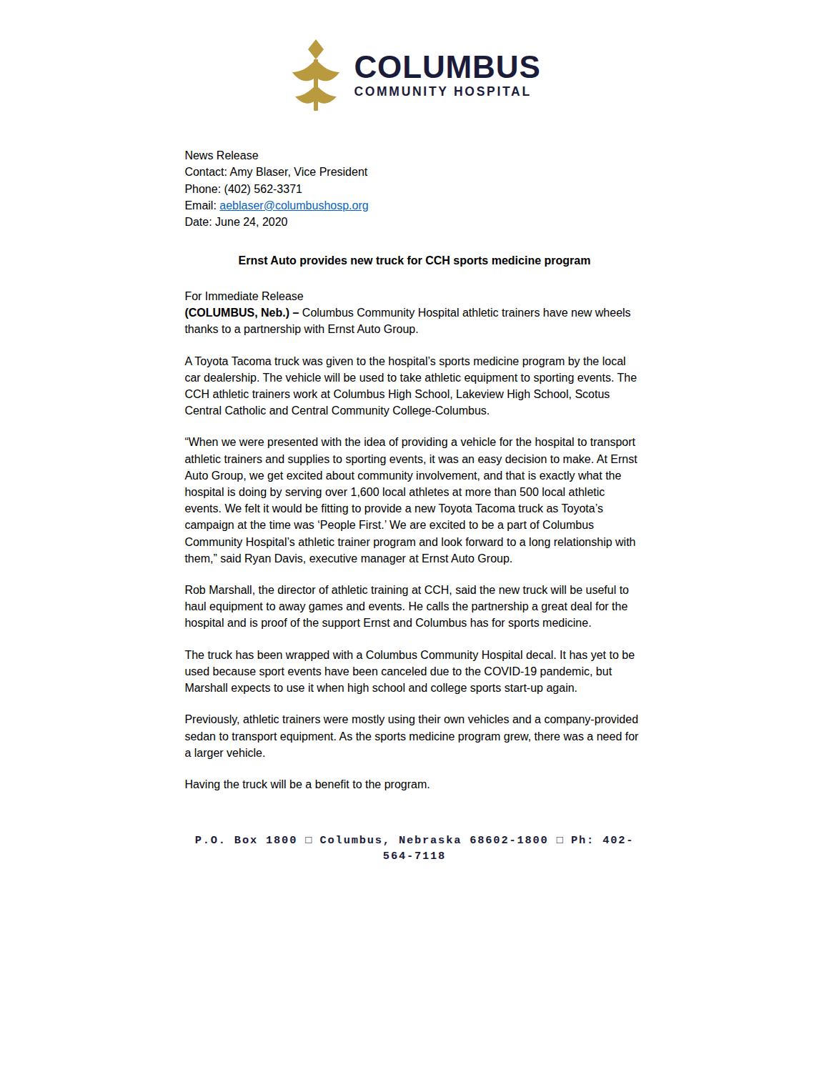COLUMBUS COMMUNITY HOSPITAL
News Release
Contact: Amy Blaser, Vice President
Phone: (402) 562-3371
Email: aeblaser@columbushosp.org
Date: June 24, 2020
Ernst Auto provides new truck for CCH sports medicine program
For Immediate Release
(COLUMBUS, Neb.) – Columbus Community Hospital athletic trainers have new wheels thanks to a partnership with Ernst Auto Group.
A Toyota Tacoma truck was given to the hospital’s sports medicine program by the local car dealership. The vehicle will be used to take athletic equipment to sporting events. The CCH athletic trainers work at Columbus High School, Lakeview High School, Scotus Central Catholic and Central Community College-Columbus.
“When we were presented with the idea of providing a vehicle for the hospital to transport athletic trainers and supplies to sporting events, it was an easy decision to make. At Ernst Auto Group, we get excited about community involvement, and that is exactly what the hospital is doing by serving over 1,600 local athletes at more than 500 local athletic events. We felt it would be fitting to provide a new Toyota Tacoma truck as Toyota’s campaign at the time was ‘People First.’ We are excited to be a part of Columbus Community Hospital’s athletic trainer program and look forward to a long relationship with them,” said Ryan Davis, executive manager at Ernst Auto Group.
Rob Marshall, the director of athletic training at CCH, said the new truck will be useful to haul equipment to away games and events. He calls the partnership a great deal for the hospital and is proof of the support Ernst and Columbus has for sports medicine.
The truck has been wrapped with a Columbus Community Hospital decal. It has yet to be used because sport events have been canceled due to the COVID-19 pandemic, but Marshall expects to use it when high school and college sports start-up again.
Previously, athletic trainers were mostly using their own vehicles and a company-provided sedan to transport equipment. As the sports medicine program grew, there was a need for a larger vehicle.
Having the truck will be a benefit to the program.
P.O. Box 1800 □ Columbus, Nebraska 68602-1800 □ Ph: 402-564-7118